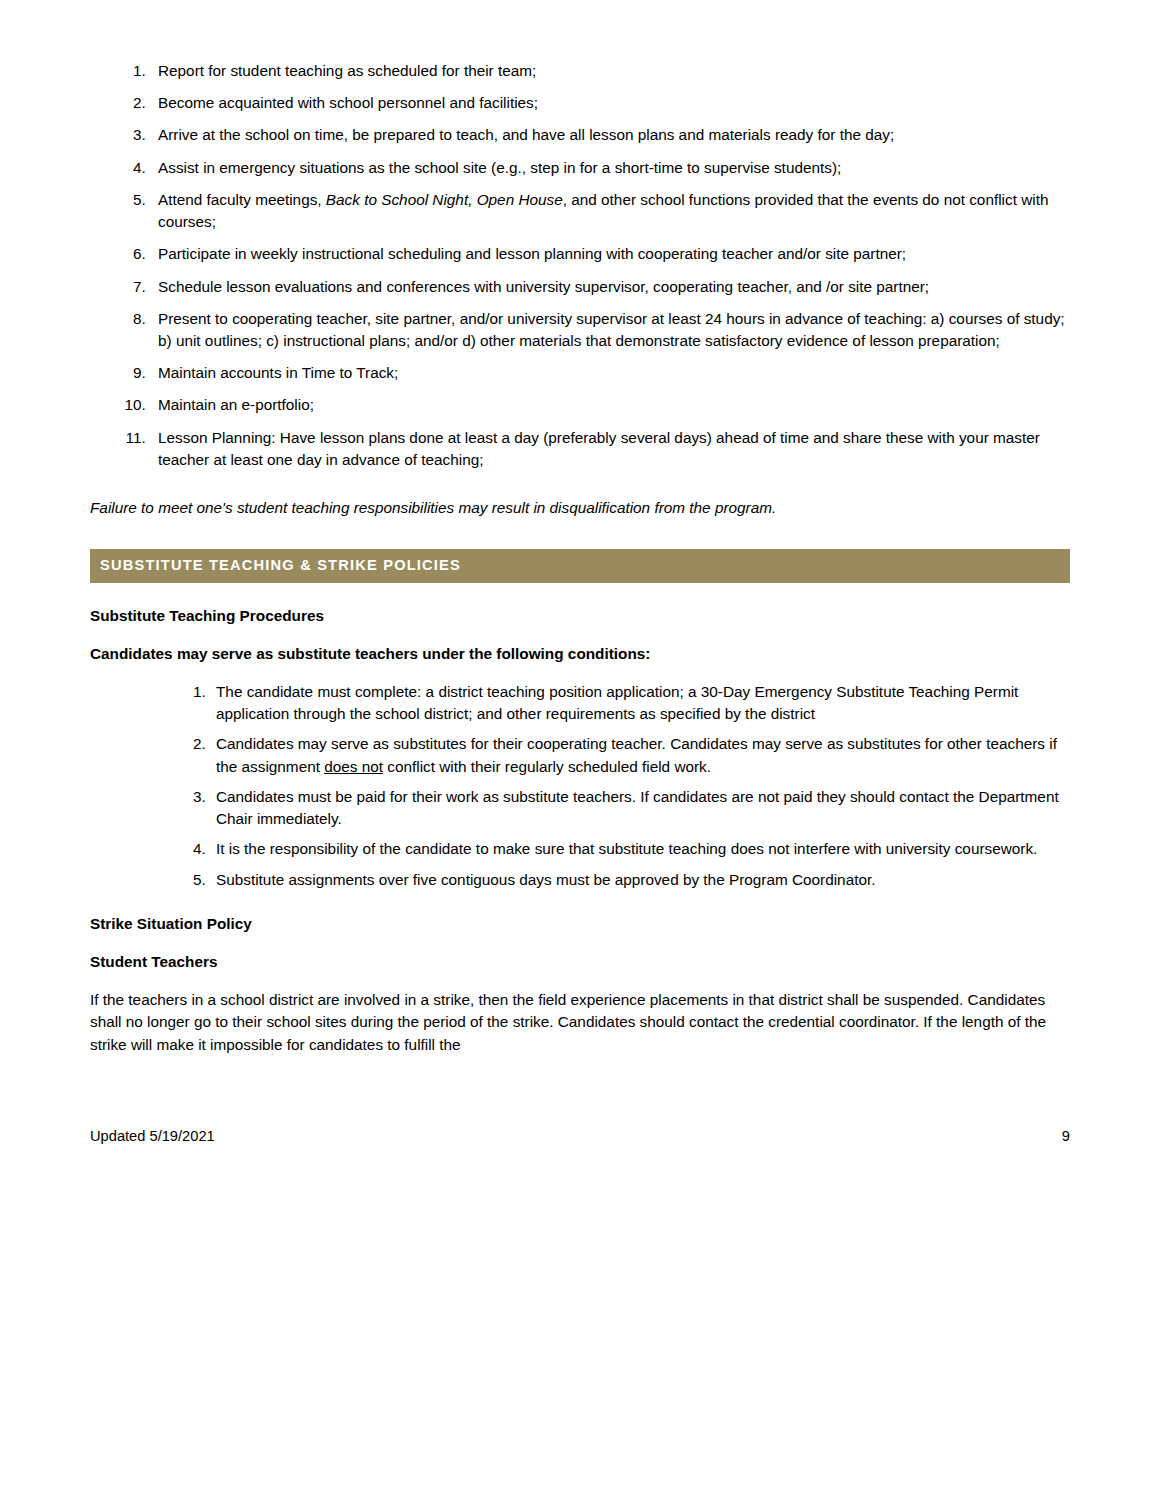Report for student teaching as scheduled for their team;
Become acquainted with school personnel and facilities;
Arrive at the school on time, be prepared to teach, and have all lesson plans and materials ready for the day;
Assist in emergency situations as the school site (e.g., step in for a short-time to supervise students);
Attend faculty meetings, Back to School Night, Open House, and other school functions provided that the events do not conflict with courses;
Participate in weekly instructional scheduling and lesson planning with cooperating teacher and/or site partner;
Schedule lesson evaluations and conferences with university supervisor, cooperating teacher, and /or site partner;
Present to cooperating teacher, site partner, and/or university supervisor at least 24 hours in advance of teaching: a) courses of study; b) unit outlines; c) instructional plans; and/or d) other materials that demonstrate satisfactory evidence of lesson preparation;
Maintain accounts in Time to Track;
Maintain an e-portfolio;
Lesson Planning: Have lesson plans done at least a day (preferably several days) ahead of time and share these with your master teacher at least one day in advance of teaching;
Failure to meet one's student teaching responsibilities may result in disqualification from the program.
Substitute Teaching & Strike Policies
Substitute Teaching Procedures
Candidates may serve as substitute teachers under the following conditions:
The candidate must complete: a district teaching position application; a 30-Day Emergency Substitute Teaching Permit application through the school district; and other requirements as specified by the district
Candidates may serve as substitutes for their cooperating teacher. Candidates may serve as substitutes for other teachers if the assignment does not conflict with their regularly scheduled field work.
Candidates must be paid for their work as substitute teachers. If candidates are not paid they should contact the Department Chair immediately.
It is the responsibility of the candidate to make sure that substitute teaching does not interfere with university coursework.
Substitute assignments over five contiguous days must be approved by the Program Coordinator.
Strike Situation Policy
Student Teachers
If the teachers in a school district are involved in a strike, then the field experience placements in that district shall be suspended. Candidates shall no longer go to their school sites during the period of the strike. Candidates should contact the credential coordinator. If the length of the strike will make it impossible for candidates to fulfill the
Updated 5/19/2021
9